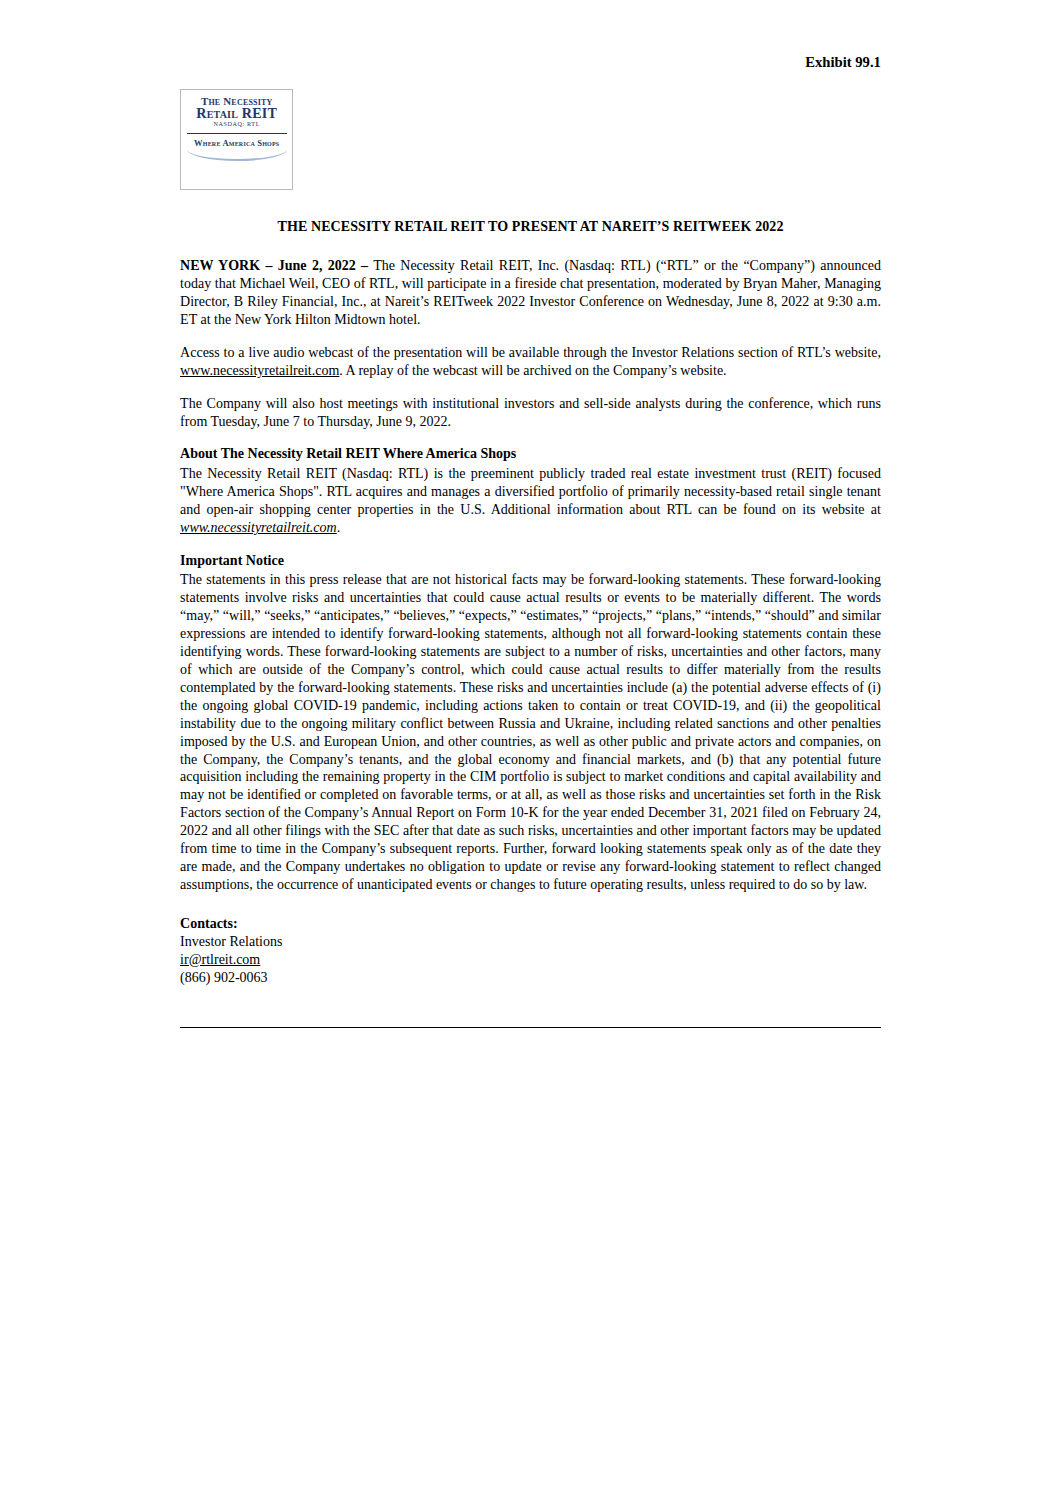Exhibit 99.1
The Necessity
Retail REIT
NASDAQ: RTL
Where America Shops
THE NECESSITY RETAIL REIT TO PRESENT AT NAREIT’S REITWEEK 2022
NEW YORK – June 2, 2022 – The Necessity Retail REIT, Inc. (Nasdaq: RTL) (“RTL” or the “Company”) announced today that Michael Weil, CEO of RTL, will participate in a fireside chat presentation, moderated by Bryan Maher, Managing Director, B Riley Financial, Inc., at Nareit’s REITweek 2022 Investor Conference on Wednesday, June 8, 2022 at 9:30 a.m. ET at the New York Hilton Midtown hotel.
Access to a live audio webcast of the presentation will be available through the Investor Relations section of RTL’s website, www.necessityretailreit.com. A replay of the webcast will be archived on the Company’s website.
The Company will also host meetings with institutional investors and sell-side analysts during the conference, which runs from Tuesday, June 7 to Thursday, June 9, 2022.
About The Necessity Retail REIT Where America Shops
The Necessity Retail REIT (Nasdaq: RTL) is the preeminent publicly traded real estate investment trust (REIT) focused "Where America Shops". RTL acquires and manages a diversified portfolio of primarily necessity-based retail single tenant and open-air shopping center properties in the U.S. Additional information about RTL can be found on its website at www.necessityretailreit.com.
Important Notice
The statements in this press release that are not historical facts may be forward-looking statements. These forward-looking statements involve risks and uncertainties that could cause actual results or events to be materially different. The words “may,” “will,” “seeks,” “anticipates,” “believes,” “expects,” “estimates,” “projects,” “plans,” “intends,” “should” and similar expressions are intended to identify forward-looking statements, although not all forward-looking statements contain these identifying words. These forward-looking statements are subject to a number of risks, uncertainties and other factors, many of which are outside of the Company’s control, which could cause actual results to differ materially from the results contemplated by the forward-looking statements. These risks and uncertainties include (a) the potential adverse effects of (i) the ongoing global COVID-19 pandemic, including actions taken to contain or treat COVID-19, and (ii) the geopolitical instability due to the ongoing military conflict between Russia and Ukraine, including related sanctions and other penalties imposed by the U.S. and European Union, and other countries, as well as other public and private actors and companies, on the Company, the Company’s tenants, and the global economy and financial markets, and (b) that any potential future acquisition including the remaining property in the CIM portfolio is subject to market conditions and capital availability and may not be identified or completed on favorable terms, or at all, as well as those risks and uncertainties set forth in the Risk Factors section of the Company’s Annual Report on Form 10-K for the year ended December 31, 2021 filed on February 24, 2022 and all other filings with the SEC after that date as such risks, uncertainties and other important factors may be updated from time to time in the Company’s subsequent reports. Further, forward looking statements speak only as of the date they are made, and the Company undertakes no obligation to update or revise any forward-looking statement to reflect changed assumptions, the occurrence of unanticipated events or changes to future operating results, unless required to do so by law.
Contacts:
Investor Relations
ir@rtlreit.com
(866) 902-0063